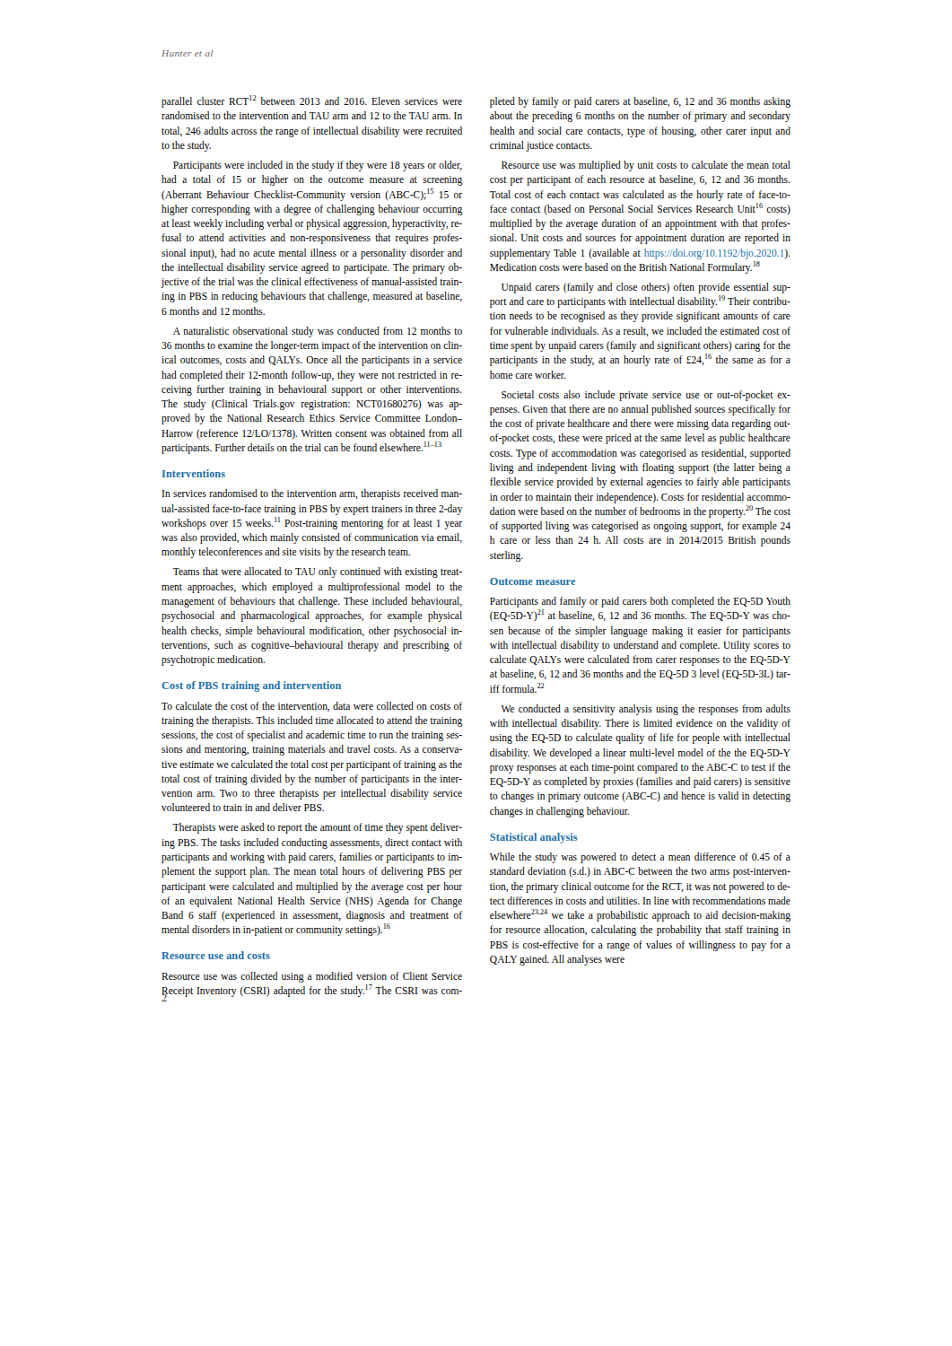Hunter et al
parallel cluster RCT12 between 2013 and 2016. Eleven services were randomised to the intervention and TAU arm and 12 to the TAU arm. In total, 246 adults across the range of intellectual disability were recruited to the study.
Participants were included in the study if they were 18 years or older, had a total of 15 or higher on the outcome measure at screening (Aberrant Behaviour Checklist-Community version (ABC-C);15 15 or higher corresponding with a degree of challenging behaviour occurring at least weekly including verbal or physical aggression, hyperactivity, refusal to attend activities and non-responsiveness that requires professional input), had no acute mental illness or a personality disorder and the intellectual disability service agreed to participate. The primary objective of the trial was the clinical effectiveness of manual-assisted training in PBS in reducing behaviours that challenge, measured at baseline, 6 months and 12 months.
A naturalistic observational study was conducted from 12 months to 36 months to examine the longer-term impact of the intervention on clinical outcomes, costs and QALYs. Once all the participants in a service had completed their 12-month follow-up, they were not restricted in receiving further training in behavioural support or other interventions. The study (Clinical Trials.gov registration: NCT01680276) was approved by the National Research Ethics Service Committee London–Harrow (reference 12/LO/1378). Written consent was obtained from all participants. Further details on the trial can be found elsewhere.11–13
Interventions
In services randomised to the intervention arm, therapists received manual-assisted face-to-face training in PBS by expert trainers in three 2-day workshops over 15 weeks.11 Post-training mentoring for at least 1 year was also provided, which mainly consisted of communication via email, monthly teleconferences and site visits by the research team.
Teams that were allocated to TAU only continued with existing treatment approaches, which employed a multiprofessional model to the management of behaviours that challenge. These included behavioural, psychosocial and pharmacological approaches, for example physical health checks, simple behavioural modification, other psychosocial interventions, such as cognitive–behavioural therapy and prescribing of psychotropic medication.
Cost of PBS training and intervention
To calculate the cost of the intervention, data were collected on costs of training the therapists. This included time allocated to attend the training sessions, the cost of specialist and academic time to run the training sessions and mentoring, training materials and travel costs. As a conservative estimate we calculated the total cost per participant of training as the total cost of training divided by the number of participants in the intervention arm. Two to three therapists per intellectual disability service volunteered to train in and deliver PBS.
Therapists were asked to report the amount of time they spent delivering PBS. The tasks included conducting assessments, direct contact with participants and working with paid carers, families or participants to implement the support plan. The mean total hours of delivering PBS per participant were calculated and multiplied by the average cost per hour of an equivalent National Health Service (NHS) Agenda for Change Band 6 staff (experienced in assessment, diagnosis and treatment of mental disorders in in-patient or community settings).16
Resource use and costs
Resource use was collected using a modified version of Client Service Receipt Inventory (CSRI) adapted for the study.17 The CSRI was completed by family or paid carers at baseline, 6, 12 and 36 months asking about the preceding 6 months on the number of primary and secondary health and social care contacts, type of housing, other carer input and criminal justice contacts.
Resource use was multiplied by unit costs to calculate the mean total cost per participant of each resource at baseline, 6, 12 and 36 months. Total cost of each contact was calculated as the hourly rate of face-to-face contact (based on Personal Social Services Research Unit16 costs) multiplied by the average duration of an appointment with that professional. Unit costs and sources for appointment duration are reported in supplementary Table 1 (available at https://doi.org/10.1192/bjo.2020.1). Medication costs were based on the British National Formulary.18
Unpaid carers (family and close others) often provide essential support and care to participants with intellectual disability.19 Their contribution needs to be recognised as they provide significant amounts of care for vulnerable individuals. As a result, we included the estimated cost of time spent by unpaid carers (family and significant others) caring for the participants in the study, at an hourly rate of £24,16 the same as for a home care worker.
Societal costs also include private service use or out-of-pocket expenses. Given that there are no annual published sources specifically for the cost of private healthcare and there were missing data regarding out-of-pocket costs, these were priced at the same level as public healthcare costs. Type of accommodation was categorised as residential, supported living and independent living with floating support (the latter being a flexible service provided by external agencies to fairly able participants in order to maintain their independence). Costs for residential accommodation were based on the number of bedrooms in the property.20 The cost of supported living was categorised as ongoing support, for example 24 h care or less than 24 h. All costs are in 2014/2015 British pounds sterling.
Outcome measure
Participants and family or paid carers both completed the EQ-5D Youth (EQ-5D-Y)21 at baseline, 6, 12 and 36 months. The EQ-5D-Y was chosen because of the simpler language making it easier for participants with intellectual disability to understand and complete. Utility scores to calculate QALYs were calculated from carer responses to the EQ-5D-Y at baseline, 6, 12 and 36 months and the EQ-5D 3 level (EQ-5D-3L) tariff formula.22
We conducted a sensitivity analysis using the responses from adults with intellectual disability. There is limited evidence on the validity of using the EQ-5D to calculate quality of life for people with intellectual disability. We developed a linear multi-level model of the the EQ-5D-Y proxy responses at each time-point compared to the ABC-C to test if the EQ-5D-Y as completed by proxies (families and paid carers) is sensitive to changes in primary outcome (ABC-C) and hence is valid in detecting changes in challenging behaviour.
Statistical analysis
While the study was powered to detect a mean difference of 0.45 of a standard deviation (s.d.) in ABC-C between the two arms post-intervention, the primary clinical outcome for the RCT, it was not powered to detect differences in costs and utilities. In line with recommendations made elsewhere23,24 we take a probabilistic approach to aid decision-making for resource allocation, calculating the probability that staff training in PBS is cost-effective for a range of values of willingness to pay for a QALY gained. All analyses were
2